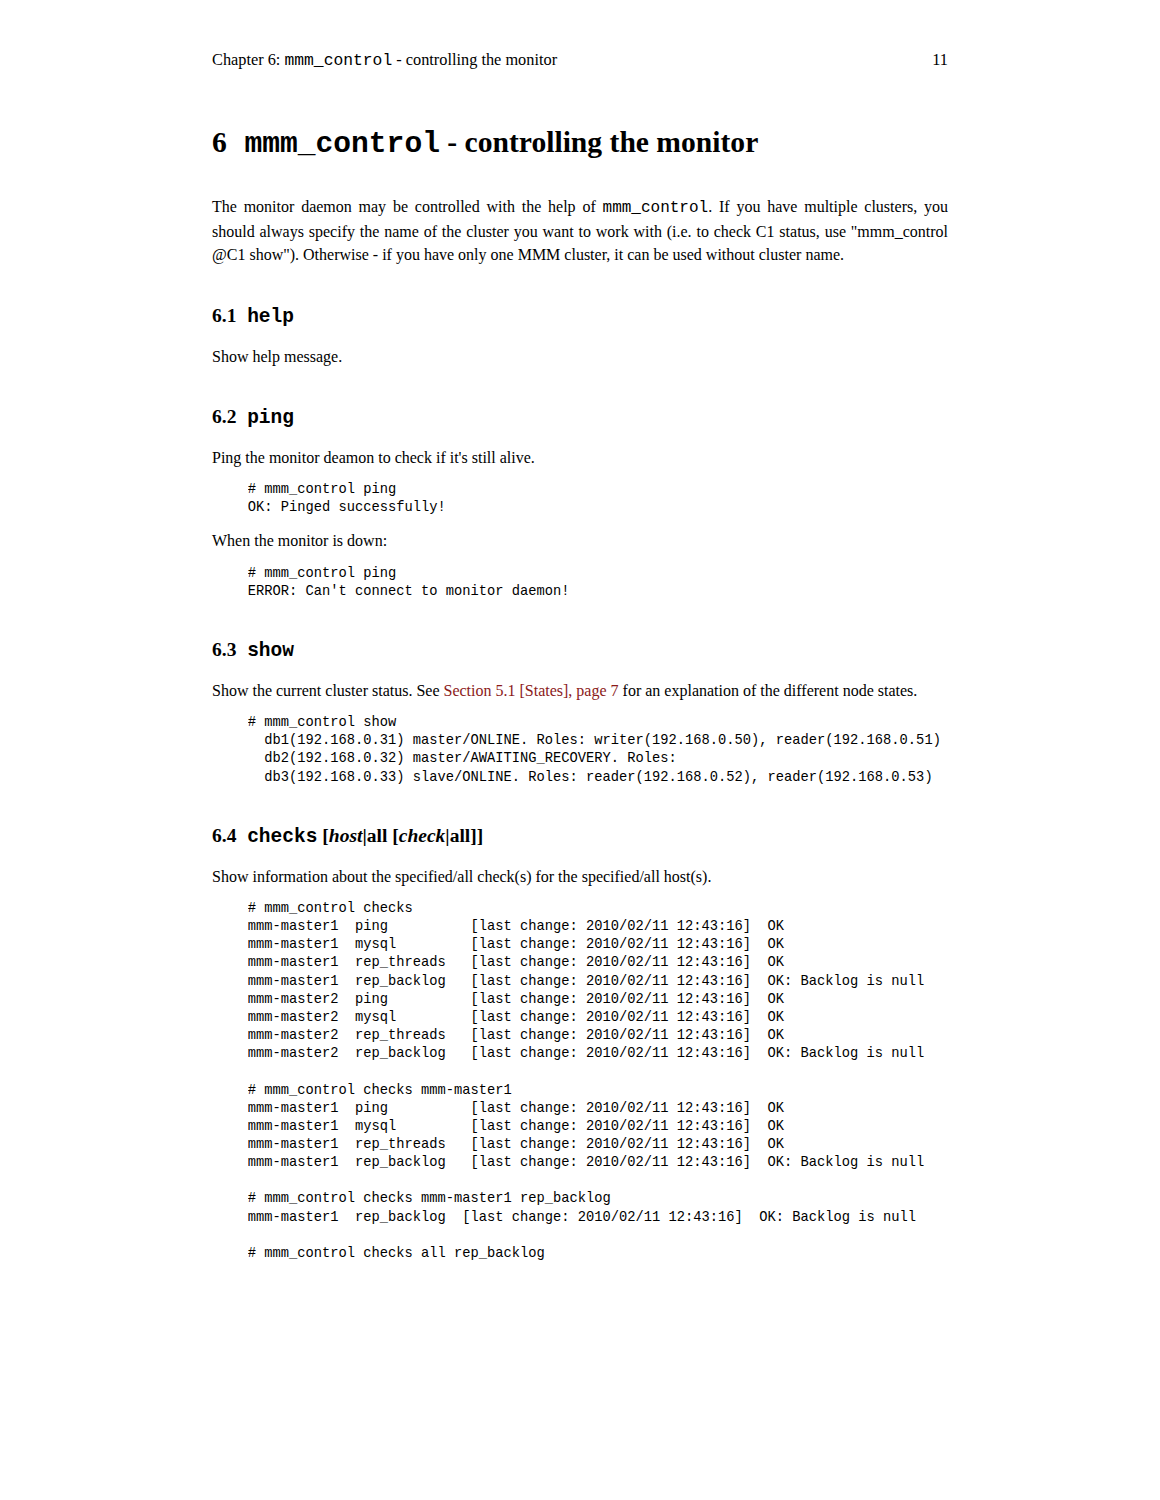Chapter 6: mmm_control - controlling the monitor 11
6 mmm_control - controlling the monitor
The monitor daemon may be controlled with the help of mmm_control. If you have multiple clusters, you should always specify the name of the cluster you want to work with (i.e. to check C1 status, use "mmm_control @C1 show"). Otherwise - if you have only one MMM cluster, it can be used without cluster name.
6.1 help
Show help message.
6.2 ping
Ping the monitor deamon to check if it's still alive.
# mmm_control ping
OK: Pinged successfully!
When the monitor is down:
# mmm_control ping
ERROR: Can't connect to monitor daemon!
6.3 show
Show the current cluster status. See Section 5.1 [States], page 7 for an explanation of the different node states.
# mmm_control show
  db1(192.168.0.31) master/ONLINE. Roles: writer(192.168.0.50), reader(192.168.0.51)
  db2(192.168.0.32) master/AWAITING_RECOVERY. Roles:
  db3(192.168.0.33) slave/ONLINE. Roles: reader(192.168.0.52), reader(192.168.0.53)
6.4 checks [host|all [check|all]]
Show information about the specified/all check(s) for the specified/all host(s).
# mmm_control checks
mmm-master1  ping          [last change: 2010/02/11 12:43:16]  OK
mmm-master1  mysql         [last change: 2010/02/11 12:43:16]  OK
mmm-master1  rep_threads   [last change: 2010/02/11 12:43:16]  OK
mmm-master1  rep_backlog   [last change: 2010/02/11 12:43:16]  OK: Backlog is null
mmm-master2  ping          [last change: 2010/02/11 12:43:16]  OK
mmm-master2  mysql         [last change: 2010/02/11 12:43:16]  OK
mmm-master2  rep_threads   [last change: 2010/02/11 12:43:16]  OK
mmm-master2  rep_backlog   [last change: 2010/02/11 12:43:16]  OK: Backlog is null

# mmm_control checks mmm-master1
mmm-master1  ping          [last change: 2010/02/11 12:43:16]  OK
mmm-master1  mysql         [last change: 2010/02/11 12:43:16]  OK
mmm-master1  rep_threads   [last change: 2010/02/11 12:43:16]  OK
mmm-master1  rep_backlog   [last change: 2010/02/11 12:43:16]  OK: Backlog is null

# mmm_control checks mmm-master1 rep_backlog
mmm-master1  rep_backlog  [last change: 2010/02/11 12:43:16]  OK: Backlog is null

# mmm_control checks all rep_backlog